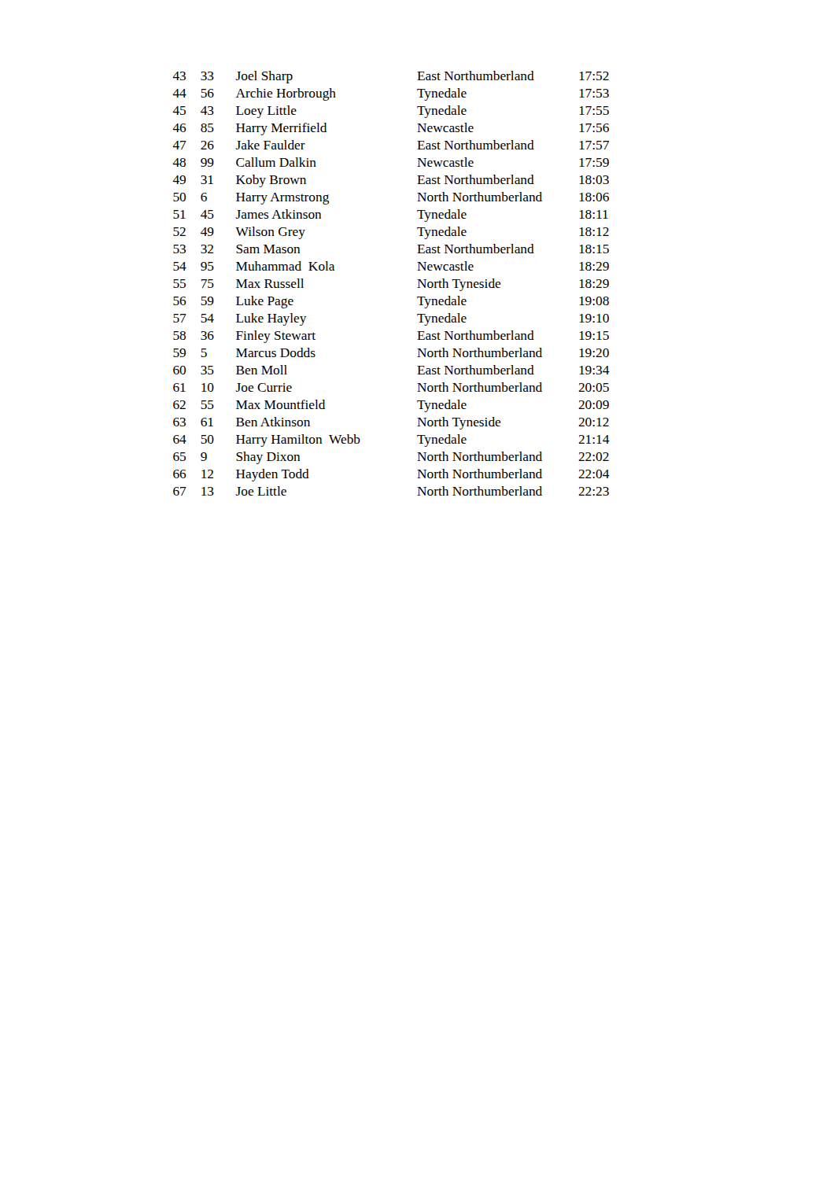| 43 | 33 | Joel Sharp | East Northumberland | 17:52 |
| 44 | 56 | Archie Horbrough | Tynedale | 17:53 |
| 45 | 43 | Loey Little | Tynedale | 17:55 |
| 46 | 85 | Harry Merrifield | Newcastle | 17:56 |
| 47 | 26 | Jake Faulder | East Northumberland | 17:57 |
| 48 | 99 | Callum Dalkin | Newcastle | 17:59 |
| 49 | 31 | Koby Brown | East Northumberland | 18:03 |
| 50 | 6 | Harry Armstrong | North Northumberland | 18:06 |
| 51 | 45 | James Atkinson | Tynedale | 18:11 |
| 52 | 49 | Wilson Grey | Tynedale | 18:12 |
| 53 | 32 | Sam Mason | East Northumberland | 18:15 |
| 54 | 95 | Muhammad Kola | Newcastle | 18:29 |
| 55 | 75 | Max Russell | North Tyneside | 18:29 |
| 56 | 59 | Luke Page | Tynedale | 19:08 |
| 57 | 54 | Luke Hayley | Tynedale | 19:10 |
| 58 | 36 | Finley Stewart | East Northumberland | 19:15 |
| 59 | 5 | Marcus Dodds | North Northumberland | 19:20 |
| 60 | 35 | Ben Moll | East Northumberland | 19:34 |
| 61 | 10 | Joe Currie | North Northumberland | 20:05 |
| 62 | 55 | Max Mountfield | Tynedale | 20:09 |
| 63 | 61 | Ben Atkinson | North Tyneside | 20:12 |
| 64 | 50 | Harry Hamilton Webb | Tynedale | 21:14 |
| 65 | 9 | Shay Dixon | North Northumberland | 22:02 |
| 66 | 12 | Hayden Todd | North Northumberland | 22:04 |
| 67 | 13 | Joe Little | North Northumberland | 22:23 |